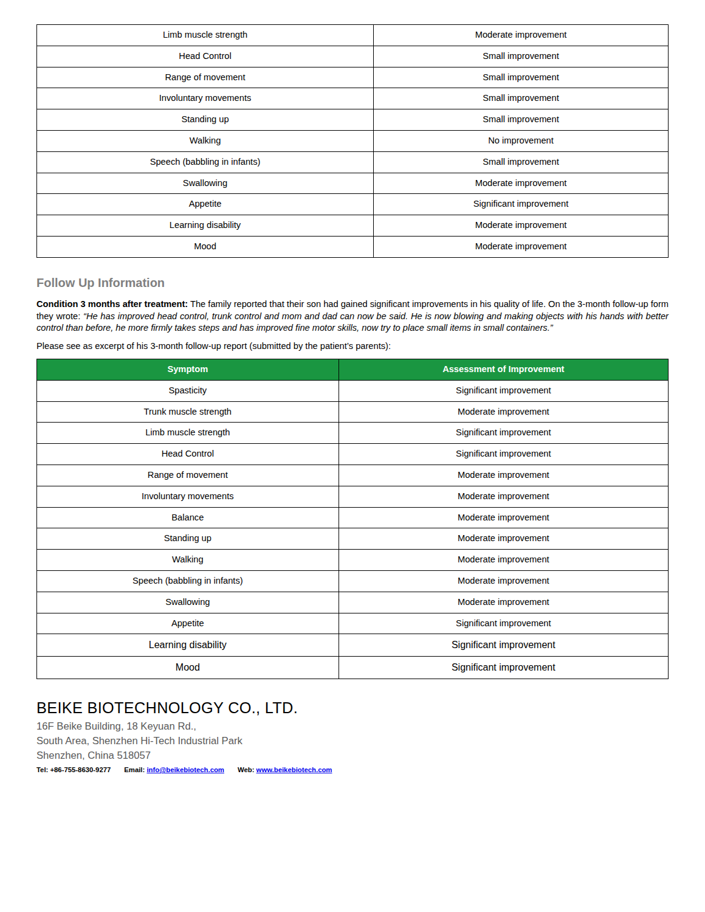| Limb muscle strength | Moderate improvement |
| Head Control | Small improvement |
| Range of movement | Small improvement |
| Involuntary movements | Small improvement |
| Standing up | Small improvement |
| Walking | No improvement |
| Speech (babbling in infants) | Small improvement |
| Swallowing | Moderate improvement |
| Appetite | Significant improvement |
| Learning disability | Moderate improvement |
| Mood | Moderate improvement |
Follow Up Information
Condition 3 months after treatment: The family reported that their son had gained significant improvements in his quality of life. On the 3-month follow-up form they wrote: “He has improved head control, trunk control and mom and dad can now be said. He is now blowing and making objects with his hands with better control than before, he more firmly takes steps and has improved fine motor skills, now try to place small items in small containers.”
Please see as excerpt of his 3-month follow-up report (submitted by the patient’s parents):
| Symptom | Assessment of Improvement |
| --- | --- |
| Spasticity | Significant improvement |
| Trunk muscle strength | Moderate improvement |
| Limb muscle strength | Significant improvement |
| Head Control | Significant improvement |
| Range of movement | Moderate improvement |
| Involuntary movements | Moderate improvement |
| Balance | Moderate improvement |
| Standing up | Moderate improvement |
| Walking | Moderate improvement |
| Speech (babbling in infants) | Moderate improvement |
| Swallowing | Moderate improvement |
| Appetite | Significant improvement |
| Learning disability | Significant improvement |
| Mood | Significant improvement |
BEIKE BIOTECHNOLOGY CO., LTD.
16F Beike Building, 18 Keyuan Rd.,
South Area, Shenzhen Hi-Tech Industrial Park
Shenzhen, China 518057
Tel: +86-755-8630-9277 Email: info@beikebiotech.com Web: www.beikebiotech.com